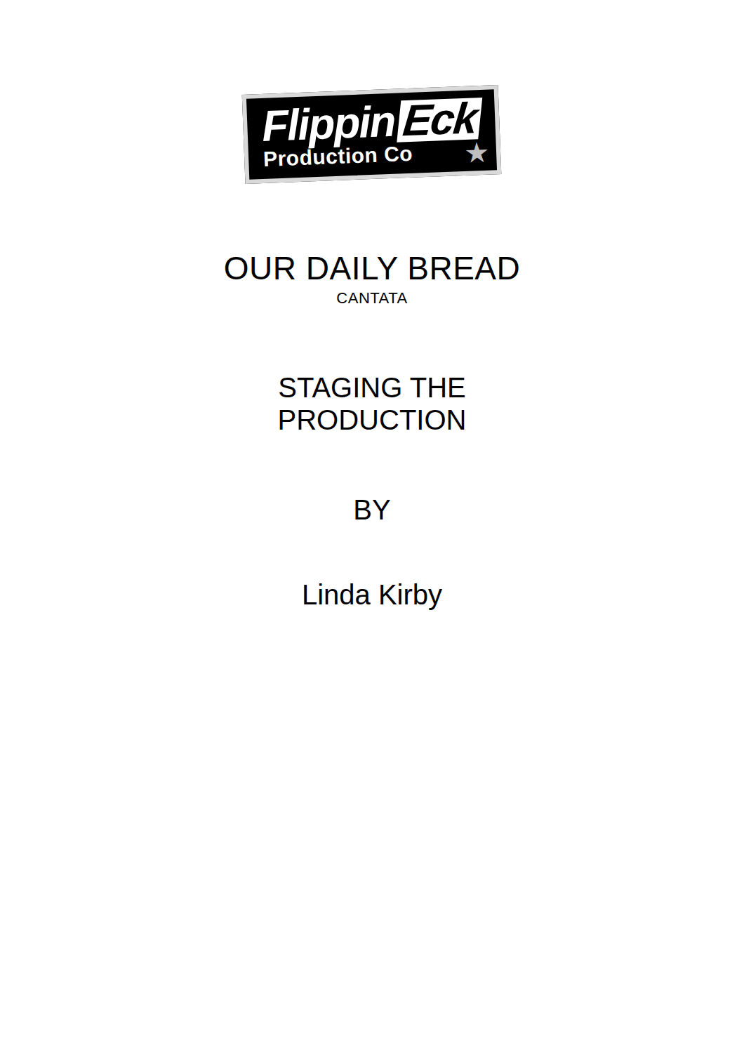FlippinEck
Production Co
★
OUR DAILY BREAD
CANTATA
STAGING THE
PRODUCTION
BY
Linda Kirby